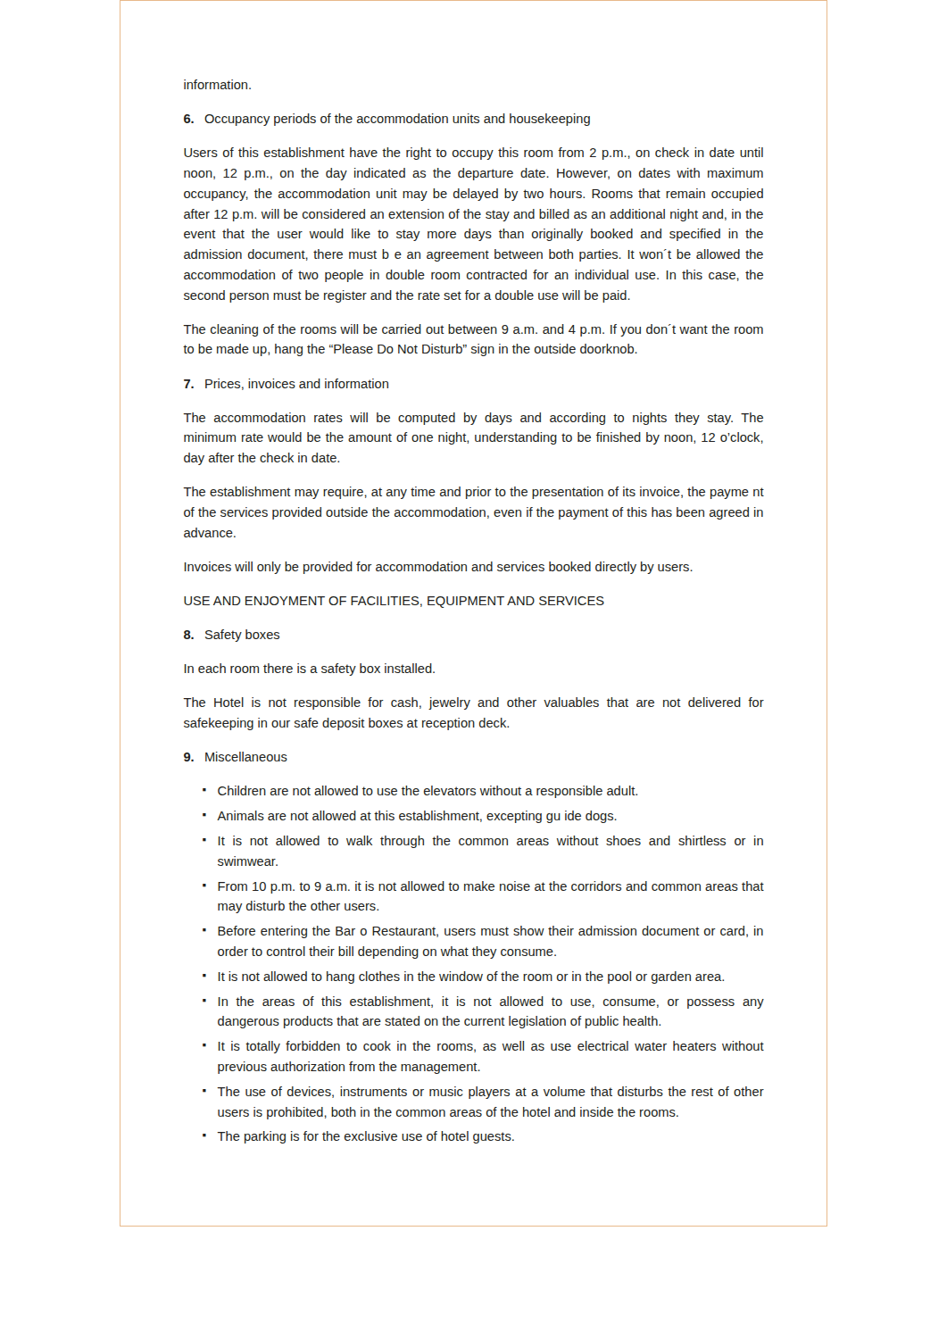information.
6. Occupancy periods of the accommodation units and housekeeping
Users of this establishment have the right to occupy this room from 2 p.m., on check in date until noon, 12 p.m., on the day indicated as the departure date. However, on dates with maximum occupancy, the accommodation unit may be delayed by two hours. Rooms that remain occupied after 12 p.m. will be considered an extension of the stay and billed as an additional night and, in the event that the user would like to stay more days than originally booked and specified in the admission document, there must b e an agreement between both parties. It won´t be allowed the accommodation of two people in double room contracted for an individual use. In this case, the second person must be register and the rate set for a double use will be paid.
The cleaning of the rooms will be carried out between 9 a.m. and 4 p.m. If you don´t want the room to be made up, hang the “Please Do Not Disturb” sign in the outside doorknob.
7. Prices, invoices and information
The accommodation rates will be computed by days and according to nights they stay. The minimum rate would be the amount of one night, understanding to be finished by noon, 12 o’clock, day after the check in date.
The establishment may require, at any time and prior to the presentation of its invoice, the payme nt of the services provided outside the accommodation, even if the payment of this has been agreed in advance.
Invoices will only be provided for accommodation and services booked directly by users.
USE AND ENJOYMENT OF FACILITIES, EQUIPMENT AND SERVICES
8. Safety boxes
In each room there is a safety box installed.
The Hotel is not responsible for cash, jewelry and other valuables that are not delivered for safekeeping in our safe deposit boxes at reception deck.
9. Miscellaneous
Children are not allowed to use the elevators without a responsible adult.
Animals are not allowed at this establishment, excepting gu ide dogs.
It is not allowed to walk through the common areas without shoes and shirtless or in swimwear.
From 10 p.m. to 9 a.m. it is not allowed to make noise at the corridors and common areas that may disturb the other users.
Before entering the Bar o Restaurant, users must show their admission document or card, in order to control their bill depending on what they consume.
It is not allowed to hang clothes in the window of the room or in the pool or garden area.
In the areas of this establishment, it is not allowed to use, consume, or possess any dangerous products that are stated on the current legislation of public health.
It is totally forbidden to cook in the rooms, as well as use electrical water heaters without previous authorization from the management.
The use of devices, instruments or music players at a volume that disturbs the rest of other users is prohibited, both in the common areas of the hotel and inside the rooms.
The parking is for the exclusive use of hotel guests.